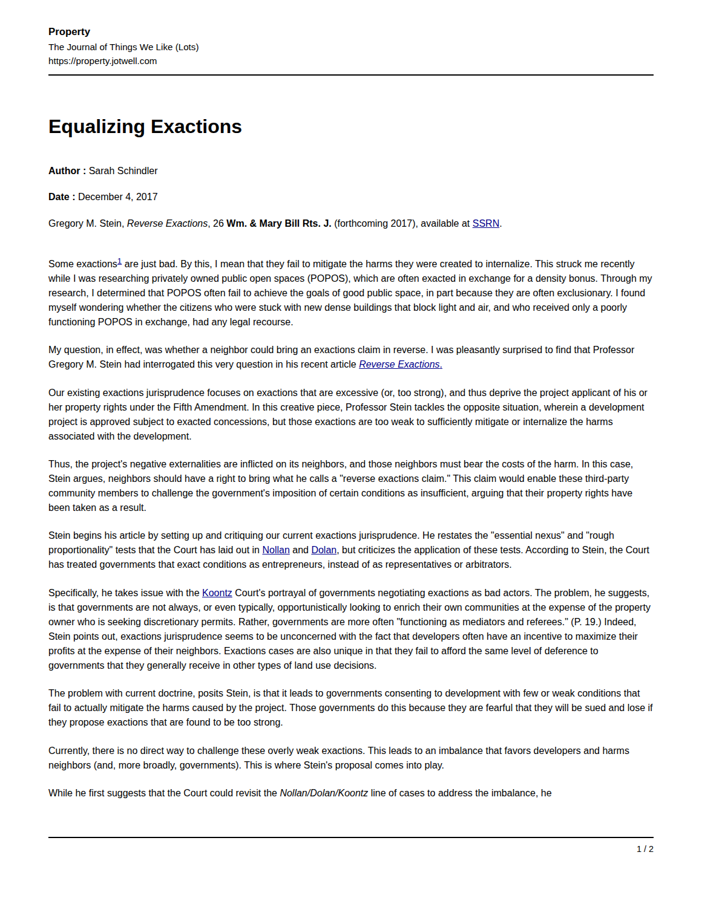Property
The Journal of Things We Like (Lots)
https://property.jotwell.com
Equalizing Exactions
Author : Sarah Schindler
Date : December 4, 2017
Gregory M. Stein, Reverse Exactions, 26 Wm. & Mary Bill Rts. J. (forthcoming 2017), available at SSRN.
Some exactions1 are just bad. By this, I mean that they fail to mitigate the harms they were created to internalize. This struck me recently while I was researching privately owned public open spaces (POPOS), which are often exacted in exchange for a density bonus. Through my research, I determined that POPOS often fail to achieve the goals of good public space, in part because they are often exclusionary. I found myself wondering whether the citizens who were stuck with new dense buildings that block light and air, and who received only a poorly functioning POPOS in exchange, had any legal recourse.
My question, in effect, was whether a neighbor could bring an exactions claim in reverse. I was pleasantly surprised to find that Professor Gregory M. Stein had interrogated this very question in his recent article Reverse Exactions.
Our existing exactions jurisprudence focuses on exactions that are excessive (or, too strong), and thus deprive the project applicant of his or her property rights under the Fifth Amendment. In this creative piece, Professor Stein tackles the opposite situation, wherein a development project is approved subject to exacted concessions, but those exactions are too weak to sufficiently mitigate or internalize the harms associated with the development.
Thus, the project's negative externalities are inflicted on its neighbors, and those neighbors must bear the costs of the harm. In this case, Stein argues, neighbors should have a right to bring what he calls a "reverse exactions claim." This claim would enable these third-party community members to challenge the government's imposition of certain conditions as insufficient, arguing that their property rights have been taken as a result.
Stein begins his article by setting up and critiquing our current exactions jurisprudence. He restates the "essential nexus" and "rough proportionality" tests that the Court has laid out in Nollan and Dolan, but criticizes the application of these tests. According to Stein, the Court has treated governments that exact conditions as entrepreneurs, instead of as representatives or arbitrators.
Specifically, he takes issue with the Koontz Court's portrayal of governments negotiating exactions as bad actors. The problem, he suggests, is that governments are not always, or even typically, opportunistically looking to enrich their own communities at the expense of the property owner who is seeking discretionary permits. Rather, governments are more often "functioning as mediators and referees." (P. 19.) Indeed, Stein points out, exactions jurisprudence seems to be unconcerned with the fact that developers often have an incentive to maximize their profits at the expense of their neighbors. Exactions cases are also unique in that they fail to afford the same level of deference to governments that they generally receive in other types of land use decisions.
The problem with current doctrine, posits Stein, is that it leads to governments consenting to development with few or weak conditions that fail to actually mitigate the harms caused by the project. Those governments do this because they are fearful that they will be sued and lose if they propose exactions that are found to be too strong.
Currently, there is no direct way to challenge these overly weak exactions. This leads to an imbalance that favors developers and harms neighbors (and, more broadly, governments). This is where Stein's proposal comes into play.
While he first suggests that the Court could revisit the Nollan/Dolan/Koontz line of cases to address the imbalance, he
1 / 2